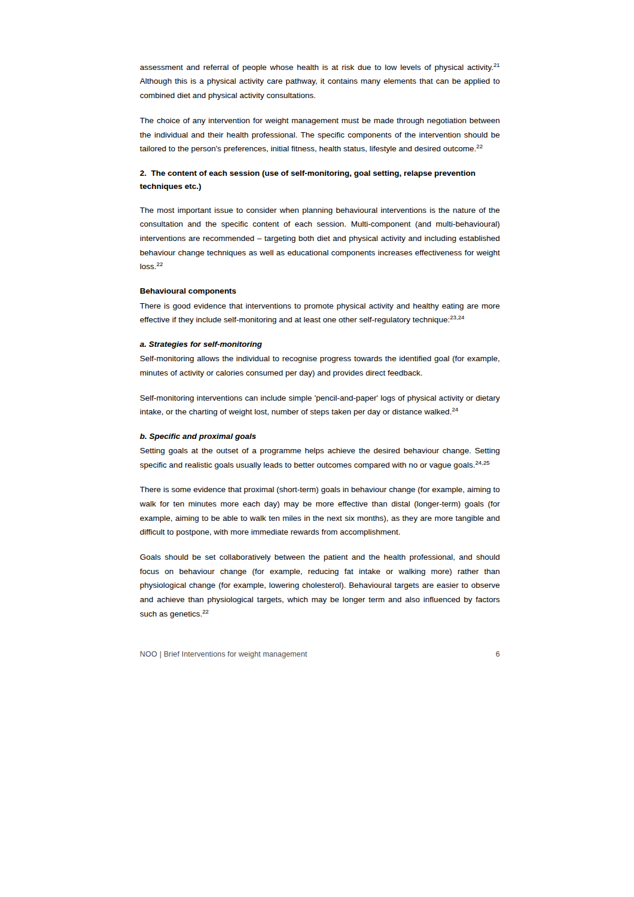assessment and referral of people whose health is at risk due to low levels of physical activity.21 Although this is a physical activity care pathway, it contains many elements that can be applied to combined diet and physical activity consultations.
The choice of any intervention for weight management must be made through negotiation between the individual and their health professional. The specific components of the intervention should be tailored to the person's preferences, initial fitness, health status, lifestyle and desired outcome.22
2. The content of each session (use of self-monitoring, goal setting, relapse prevention techniques etc.)
The most important issue to consider when planning behavioural interventions is the nature of the consultation and the specific content of each session. Multi-component (and multi-behavioural) interventions are recommended – targeting both diet and physical activity and including established behaviour change techniques as well as educational components increases effectiveness for weight loss.22
Behavioural components
There is good evidence that interventions to promote physical activity and healthy eating are more effective if they include self-monitoring and at least one other self-regulatory technique:23,24
a. Strategies for self-monitoring
Self-monitoring allows the individual to recognise progress towards the identified goal (for example, minutes of activity or calories consumed per day) and provides direct feedback.
Self-monitoring interventions can include simple 'pencil-and-paper' logs of physical activity or dietary intake, or the charting of weight lost, number of steps taken per day or distance walked.24
b. Specific and proximal goals
Setting goals at the outset of a programme helps achieve the desired behaviour change. Setting specific and realistic goals usually leads to better outcomes compared with no or vague goals.24,25
There is some evidence that proximal (short-term) goals in behaviour change (for example, aiming to walk for ten minutes more each day) may be more effective than distal (longer-term) goals (for example, aiming to be able to walk ten miles in the next six months), as they are more tangible and difficult to postpone, with more immediate rewards from accomplishment.
Goals should be set collaboratively between the patient and the health professional, and should focus on behaviour change (for example, reducing fat intake or walking more) rather than physiological change (for example, lowering cholesterol). Behavioural targets are easier to observe and achieve than physiological targets, which may be longer term and also influenced by factors such as genetics.22
NOO | Brief Interventions for weight management
6